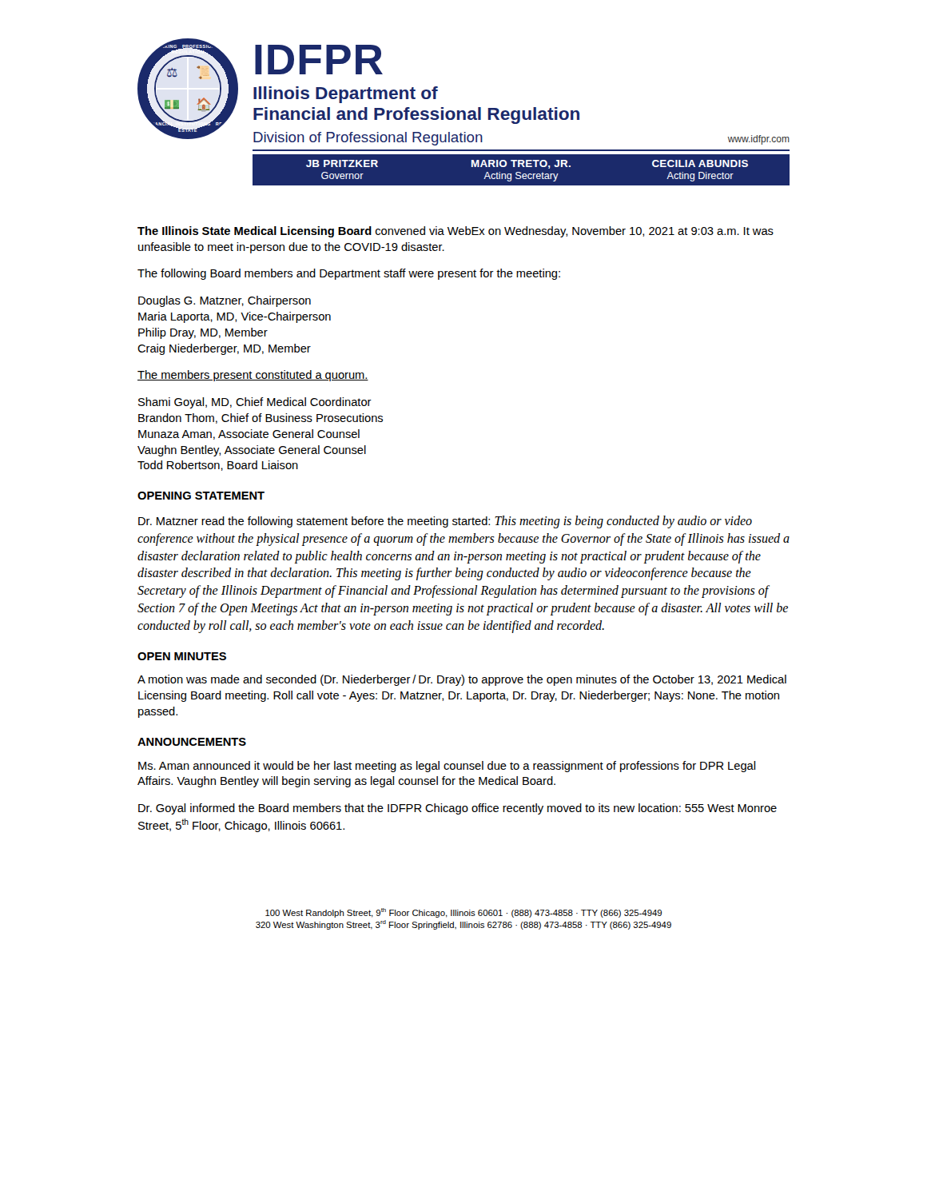Banking Professional Regulation Financial Institutions Real Estate
⚖
📜
💵
🏠
IDFPR
Illinois Department of
Financial and Professional Regulation
Division of Professional Regulation www.idfpr.com
JB PRITZKER
Governor
MARIO TRETO, JR.
Acting Secretary
CECILIA ABUNDIS
Acting Director
The Illinois State Medical Licensing Board convened via WebEx on Wednesday, November 10, 2021 at 9:03 a.m. It was unfeasible to meet in-person due to the COVID-19 disaster.
The following Board members and Department staff were present for the meeting:
Douglas G. Matzner, Chairperson
Maria Laporta, MD, Vice-Chairperson
Philip Dray, MD, Member
Craig Niederberger, MD, Member
The members present constituted a quorum.
Shami Goyal, MD, Chief Medical Coordinator
Brandon Thom, Chief of Business Prosecutions
Munaza Aman, Associate General Counsel
Vaughn Bentley, Associate General Counsel
Todd Robertson, Board Liaison
Opening Statement
Dr. Matzner read the following statement before the meeting started: This meeting is being conducted by audio or video conference without the physical presence of a quorum of the members because the Governor of the State of Illinois has issued a disaster declaration related to public health concerns and an in-person meeting is not practical or prudent because of the disaster described in that declaration. This meeting is further being conducted by audio or videoconference because the Secretary of the Illinois Department of Financial and Professional Regulation has determined pursuant to the provisions of Section 7 of the Open Meetings Act that an in-person meeting is not practical or prudent because of a disaster. All votes will be conducted by roll call, so each member's vote on each issue can be identified and recorded.
Open Minutes
A motion was made and seconded (Dr. Niederberger / Dr. Dray) to approve the open minutes of the October 13, 2021 Medical Licensing Board meeting. Roll call vote - Ayes: Dr. Matzner, Dr. Laporta, Dr. Dray, Dr. Niederberger; Nays: None. The motion passed.
Announcements
Ms. Aman announced it would be her last meeting as legal counsel due to a reassignment of professions for DPR Legal Affairs. Vaughn Bentley will begin serving as legal counsel for the Medical Board.
Dr. Goyal informed the Board members that the IDFPR Chicago office recently moved to its new location: 555 West Monroe Street, 5th Floor, Chicago, Illinois 60661.
100 West Randolph Street, 9th Floor Chicago, Illinois 60601 · (888) 473-4858 · TTY (866) 325-4949
320 West Washington Street, 3rd Floor Springfield, Illinois 62786 · (888) 473-4858 · TTY (866) 325-4949